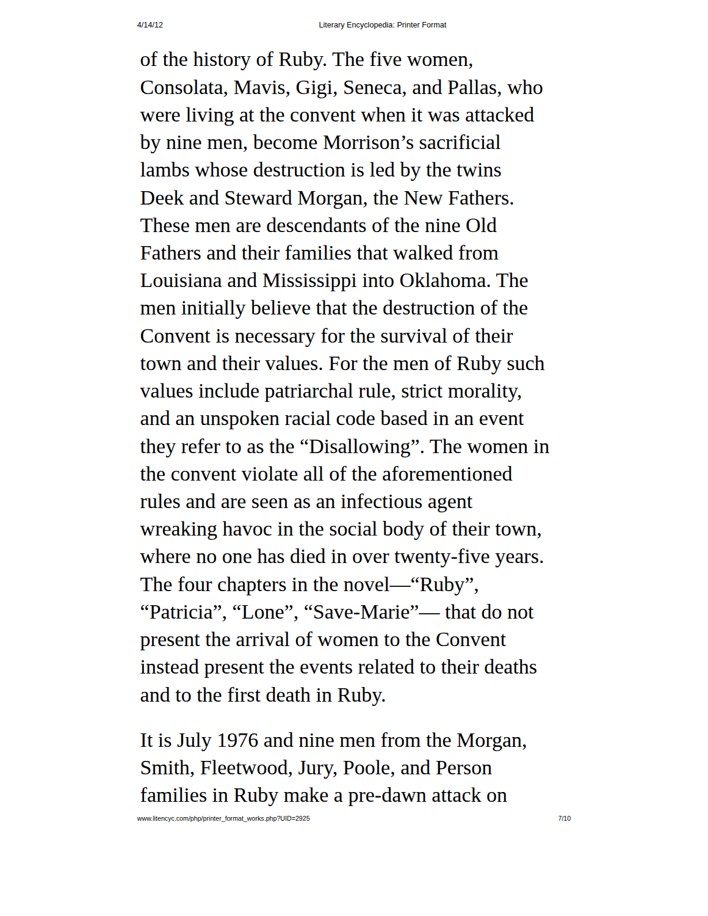4/14/12 Literary Encyclopedia: Printer Format
of the history of Ruby. The five women, Consolata, Mavis, Gigi, Seneca, and Pallas, who were living at the convent when it was attacked by nine men, become Morrison’s sacrificial lambs whose destruction is led by the twins Deek and Steward Morgan, the New Fathers. These men are descendants of the nine Old Fathers and their families that walked from Louisiana and Mississippi into Oklahoma. The men initially believe that the destruction of the Convent is necessary for the survival of their town and their values. For the men of Ruby such values include patriarchal rule, strict morality, and an unspoken racial code based in an event they refer to as the “Disallowing”. The women in the convent violate all of the aforementioned rules and are seen as an infectious agent wreaking havoc in the social body of their town, where no one has died in over twenty-five years. The four chapters in the novel—“Ruby”, “Patricia”, “Lone”, “Save-Marie”— that do not present the arrival of women to the Convent instead present the events related to their deaths and to the first death in Ruby.
It is July 1976 and nine men from the Morgan, Smith, Fleetwood, Jury, Poole, and Person families in Ruby make a pre-dawn attack on
www.litencyc.com/php/printer_format_works.php?UID=2925 7/10